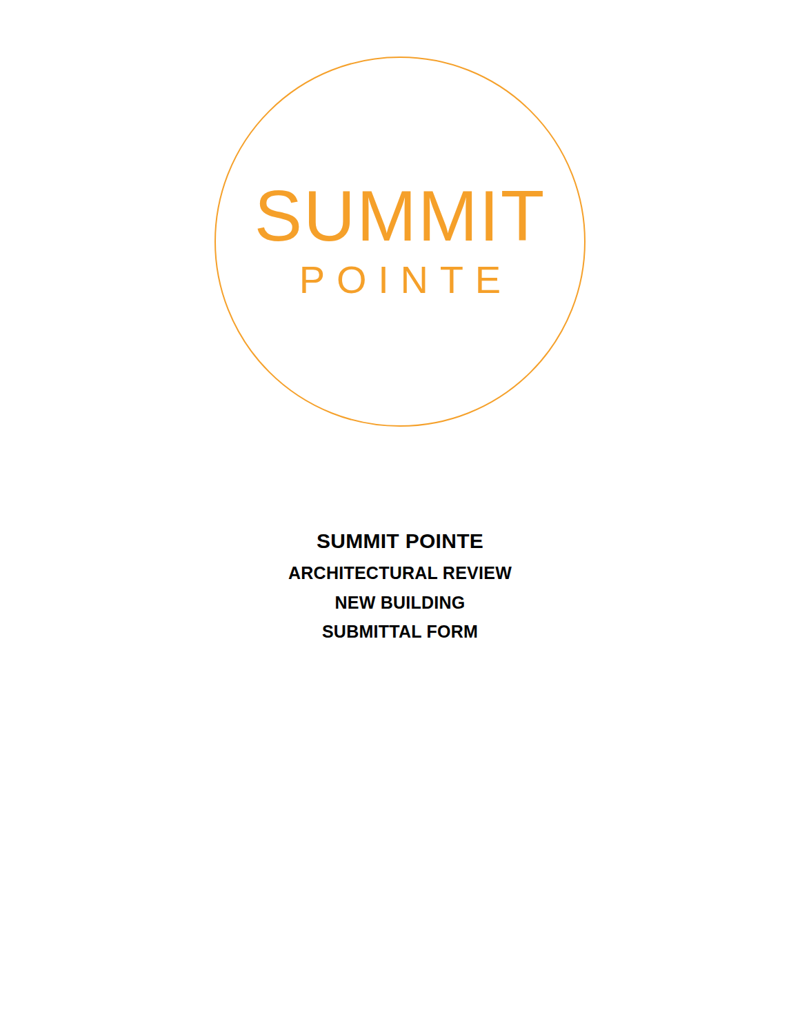SUMMIT
POINTE
SUMMIT POINTE
ARCHITECTURAL REVIEW
NEW BUILDING
SUBMITTAL FORM